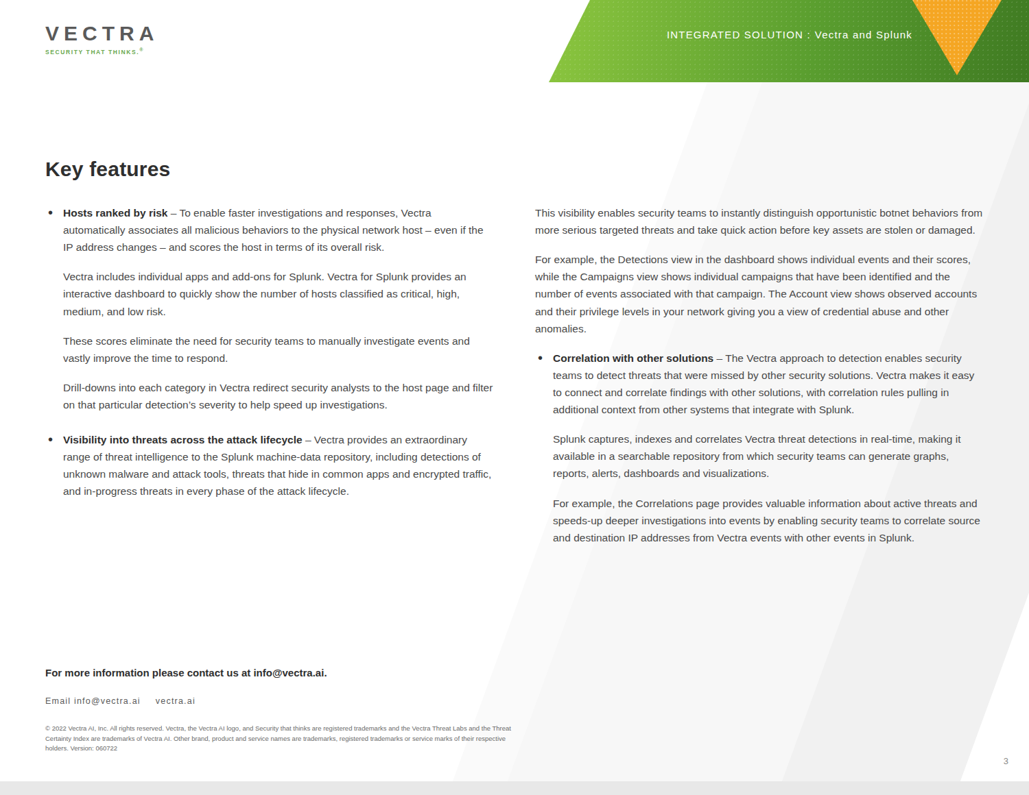INTEGRATED SOLUTION : Vectra and Splunk
VECTRA
SECURITY THAT THINKS.®
Key features
Hosts ranked by risk – To enable faster investigations and responses, Vectra automatically associates all malicious behaviors to the physical network host – even if the IP address changes – and scores the host in terms of its overall risk.
Vectra includes individual apps and add-ons for Splunk. Vectra for Splunk provides an interactive dashboard to quickly show the number of hosts classified as critical, high, medium, and low risk.
These scores eliminate the need for security teams to manually investigate events and vastly improve the time to respond.
Drill-downs into each category in Vectra redirect security analysts to the host page and filter on that particular detection’s severity to help speed up investigations.
Visibility into threats across the attack lifecycle – Vectra provides an extraordinary range of threat intelligence to the Splunk machine-data repository, including detections of unknown malware and attack tools, threats that hide in common apps and encrypted traffic, and in-progress threats in every phase of the attack lifecycle.
This visibility enables security teams to instantly distinguish opportunistic botnet behaviors from more serious targeted threats and take quick action before key assets are stolen or damaged.
For example, the Detections view in the dashboard shows individual events and their scores, while the Campaigns view shows individual campaigns that have been identified and the number of events associated with that campaign. The Account view shows observed accounts and their privilege levels in your network giving you a view of credential abuse and other anomalies.
Correlation with other solutions – The Vectra approach to detection enables security teams to detect threats that were missed by other security solutions. Vectra makes it easy to connect and correlate findings with other solutions, with correlation rules pulling in additional context from other systems that integrate with Splunk.
Splunk captures, indexes and correlates Vectra threat detections in real-time, making it available in a searchable repository from which security teams can generate graphs, reports, alerts, dashboards and visualizations.
For example, the Correlations page provides valuable information about active threats and speeds-up deeper investigations into events by enabling security teams to correlate source and destination IP addresses from Vectra events with other events in Splunk.
For more information please contact us at info@vectra.ai.
Email info@vectra.ai vectra.ai
© 2022 Vectra AI, Inc. All rights reserved. Vectra, the Vectra AI logo, and Security that thinks are registered trademarks and the Vectra Threat Labs and the Threat Certainty Index are trademarks of Vectra AI. Other brand, product and service names are trademarks, registered trademarks or service marks of their respective holders. Version: 060722
3